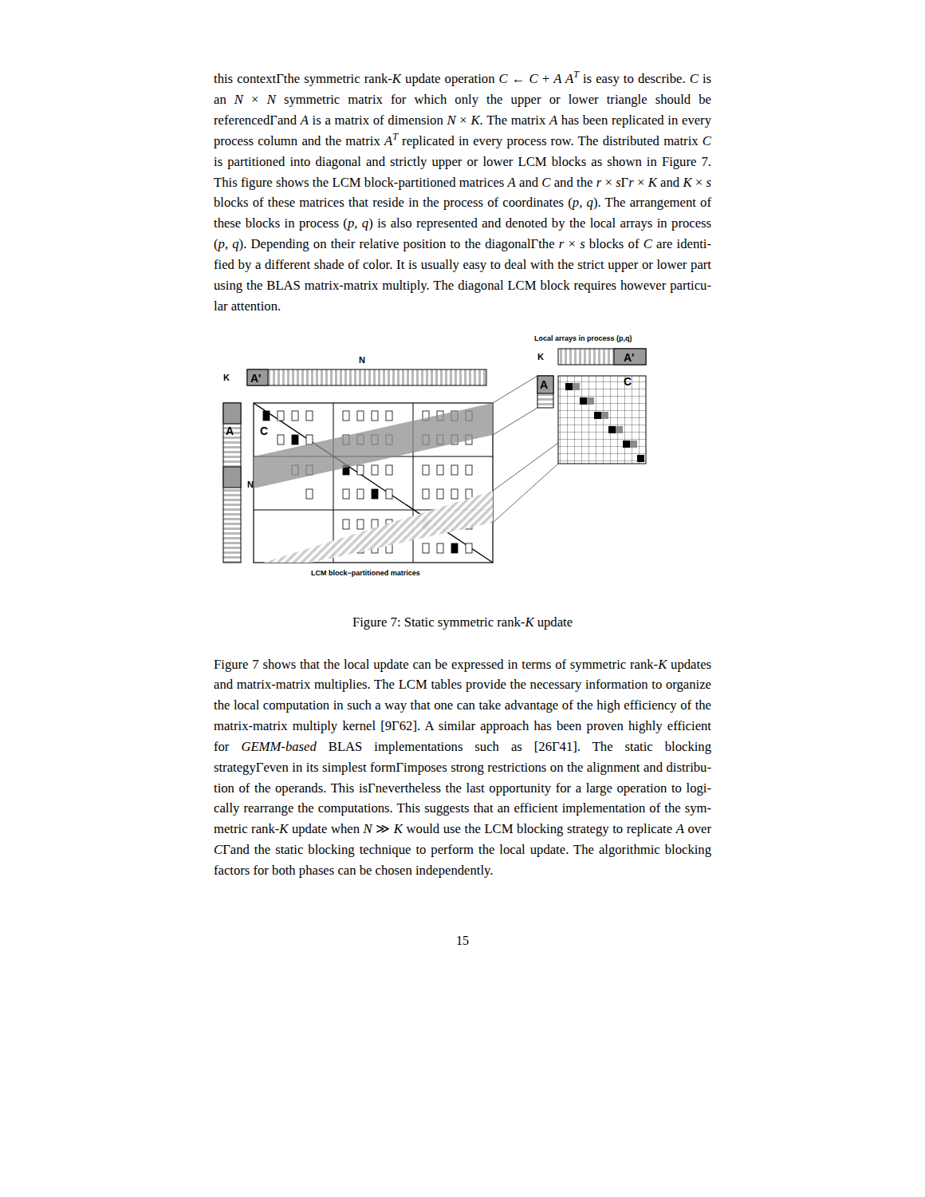this contextΓthe symmetric rank-K update operation C ← C + A AT is easy to describe. C is an N × N symmetric matrix for which only the upper or lower triangle should be referencedΓand A is a matrix of dimension N × K. The matrix A has been replicated in every process column and the matrix AT replicated in every process row. The distributed matrix C is partitioned into diagonal and strictly upper or lower LCM blocks as shown in Figure 7. This figure shows the LCM block-partitioned matrices A and C and the r × sΓr × K and K × s blocks of these matrices that reside in the process of coordinates (p, q). The arrangement of these blocks in process (p, q) is also represented and denoted by the local arrays in process (p, q). Depending on their relative position to the diagonalΓthe r × s blocks of C are identified by a different shade of color. It is usually easy to deal with the strict upper or lower part using the BLAS matrix-matrix multiply. The diagonal LCM block requires however particular attention.
Local arrays in process (p,q) K A' A C K A' N A N C LCM block−partitioned matrices
Figure 7: Static symmetric rank-K update
Figure 7 shows that the local update can be expressed in terms of symmetric rank-K updates and matrix-matrix multiplies. The LCM tables provide the necessary information to organize the local computation in such a way that one can take advantage of the high efficiency of the matrix-matrix multiply kernel [9Γ62]. A similar approach has been proven highly efficient for GEMM-based BLAS implementations such as [26Γ41]. The static blocking strategyΓeven in its simplest formΓimposes strong restrictions on the alignment and distribution of the operands. This isΓnevertheless the last opportunity for a large operation to logically rearrange the computations. This suggests that an efficient implementation of the symmetric rank-K update when N ≫ K would use the LCM blocking strategy to replicate A over CΓand the static blocking technique to perform the local update. The algorithmic blocking factors for both phases can be chosen independently.
15